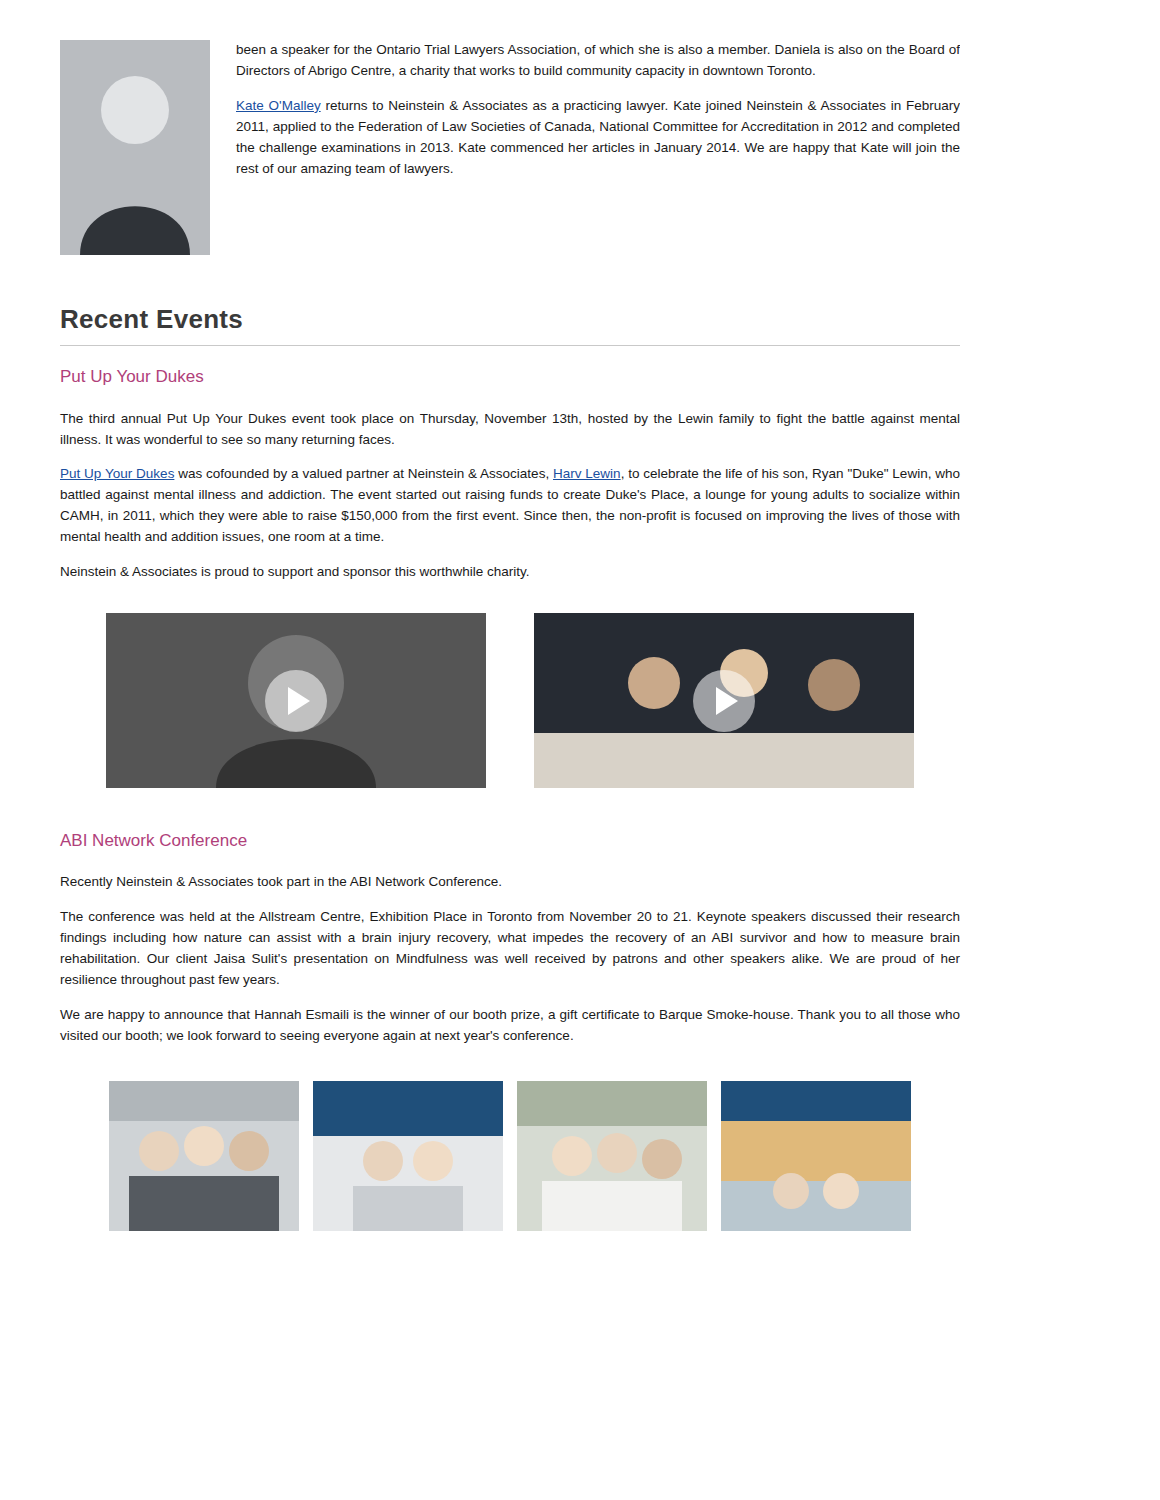been a speaker for the Ontario Trial Lawyers Association, of which she is also a member. Daniela is also on the Board of Directors of Abrigo Centre, a charity that works to build community capacity in downtown Toronto.
Kate O'Malley returns to Neinstein & Associates as a practicing lawyer. Kate joined Neinstein & Associates in February 2011, applied to the Federation of Law Societies of Canada, National Committee for Accreditation in 2012 and completed the challenge examinations in 2013. Kate commenced her articles in January 2014. We are happy that Kate will join the rest of our amazing team of lawyers.
Recent Events
Put Up Your Dukes
The third annual Put Up Your Dukes event took place on Thursday, November 13th, hosted by the Lewin family to fight the battle against mental illness. It was wonderful to see so many returning faces.
Put Up Your Dukes was cofounded by a valued partner at Neinstein & Associates, Harv Lewin, to celebrate the life of his son, Ryan "Duke" Lewin, who battled against mental illness and addiction. The event started out raising funds to create Duke's Place, a lounge for young adults to socialize within CAMH, in 2011, which they were able to raise $150,000 from the first event. Since then, the non-profit is focused on improving the lives of those with mental health and addition issues, one room at a time.
Neinstein & Associates is proud to support and sponsor this worthwhile charity.
ABI Network Conference
Recently Neinstein & Associates took part in the ABI Network Conference.
The conference was held at the Allstream Centre, Exhibition Place in Toronto from November 20 to 21. Keynote speakers discussed their research findings including how nature can assist with a brain injury recovery, what impedes the recovery of an ABI survivor and how to measure brain rehabilitation. Our client Jaisa Sulit's presentation on Mindfulness was well received by patrons and other speakers alike. We are proud of her resilience throughout past few years.
We are happy to announce that Hannah Esmaili is the winner of our booth prize, a gift certificate to Barque Smoke-house. Thank you to all those who visited our booth; we look forward to seeing everyone again at next year's conference.